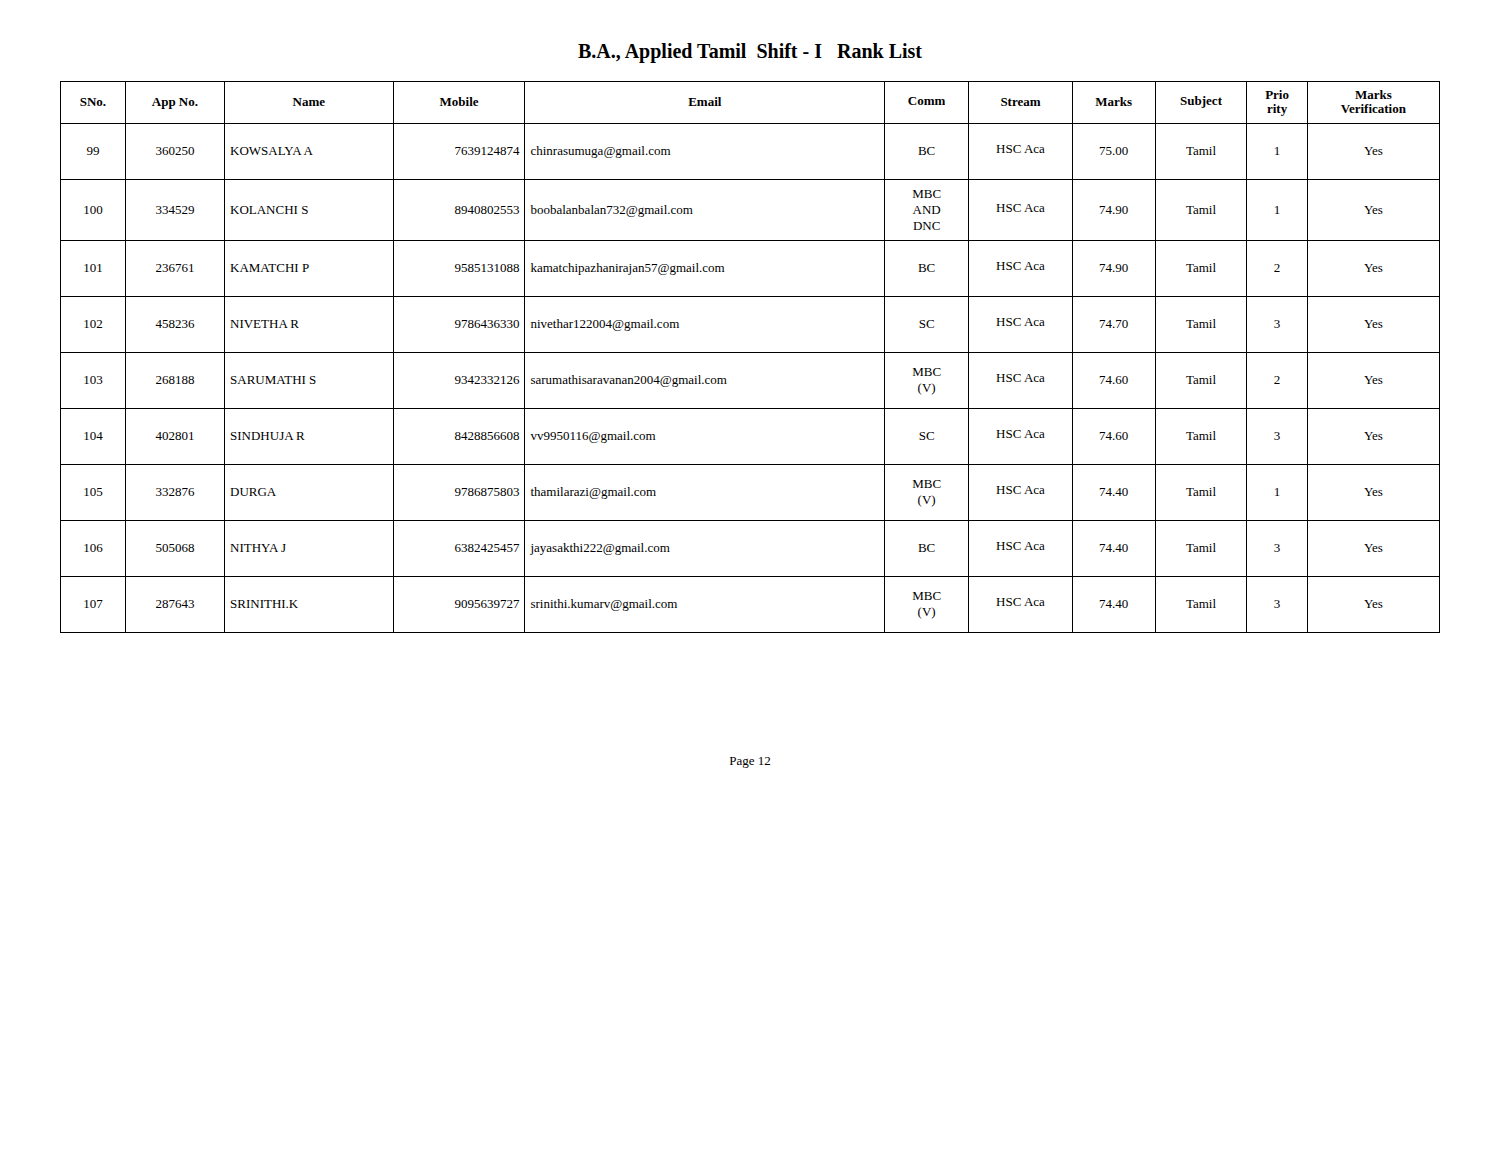B.A., Applied Tamil Shift - I Rank List
| SNo. | App No. | Name | Mobile | Email | Comm | Stream | Marks | Subject | Prio rity | Marks Verification |
| --- | --- | --- | --- | --- | --- | --- | --- | --- | --- | --- |
| 99 | 360250 | KOWSALYA A | 7639124874 | chinrasumuga@gmail.com | BC | HSC Aca | 75.00 | Tamil | 1 | Yes |
| 100 | 334529 | KOLANCHI S | 8940802553 | boobalanbalan732@gmail.com | MBC AND DNC | HSC Aca | 74.90 | Tamil | 1 | Yes |
| 101 | 236761 | KAMATCHI P | 9585131088 | kamatchipazhanirajan57@gmail.com | BC | HSC Aca | 74.90 | Tamil | 2 | Yes |
| 102 | 458236 | NIVETHA R | 9786436330 | nivethar122004@gmail.com | SC | HSC Aca | 74.70 | Tamil | 3 | Yes |
| 103 | 268188 | SARUMATHI S | 9342332126 | sarumathisaravanan2004@gmail.com | MBC (V) | HSC Aca | 74.60 | Tamil | 2 | Yes |
| 104 | 402801 | SINDHUJA R | 8428856608 | vv9950116@gmail.com | SC | HSC Aca | 74.60 | Tamil | 3 | Yes |
| 105 | 332876 | DURGA | 9786875803 | thamilarazi@gmail.com | MBC (V) | HSC Aca | 74.40 | Tamil | 1 | Yes |
| 106 | 505068 | NITHYA J | 6382425457 | jayasakthi222@gmail.com | BC | HSC Aca | 74.40 | Tamil | 3 | Yes |
| 107 | 287643 | SRINITHI.K | 9095639727 | srinithi.kumarv@gmail.com | MBC (V) | HSC Aca | 74.40 | Tamil | 3 | Yes |
Page 12